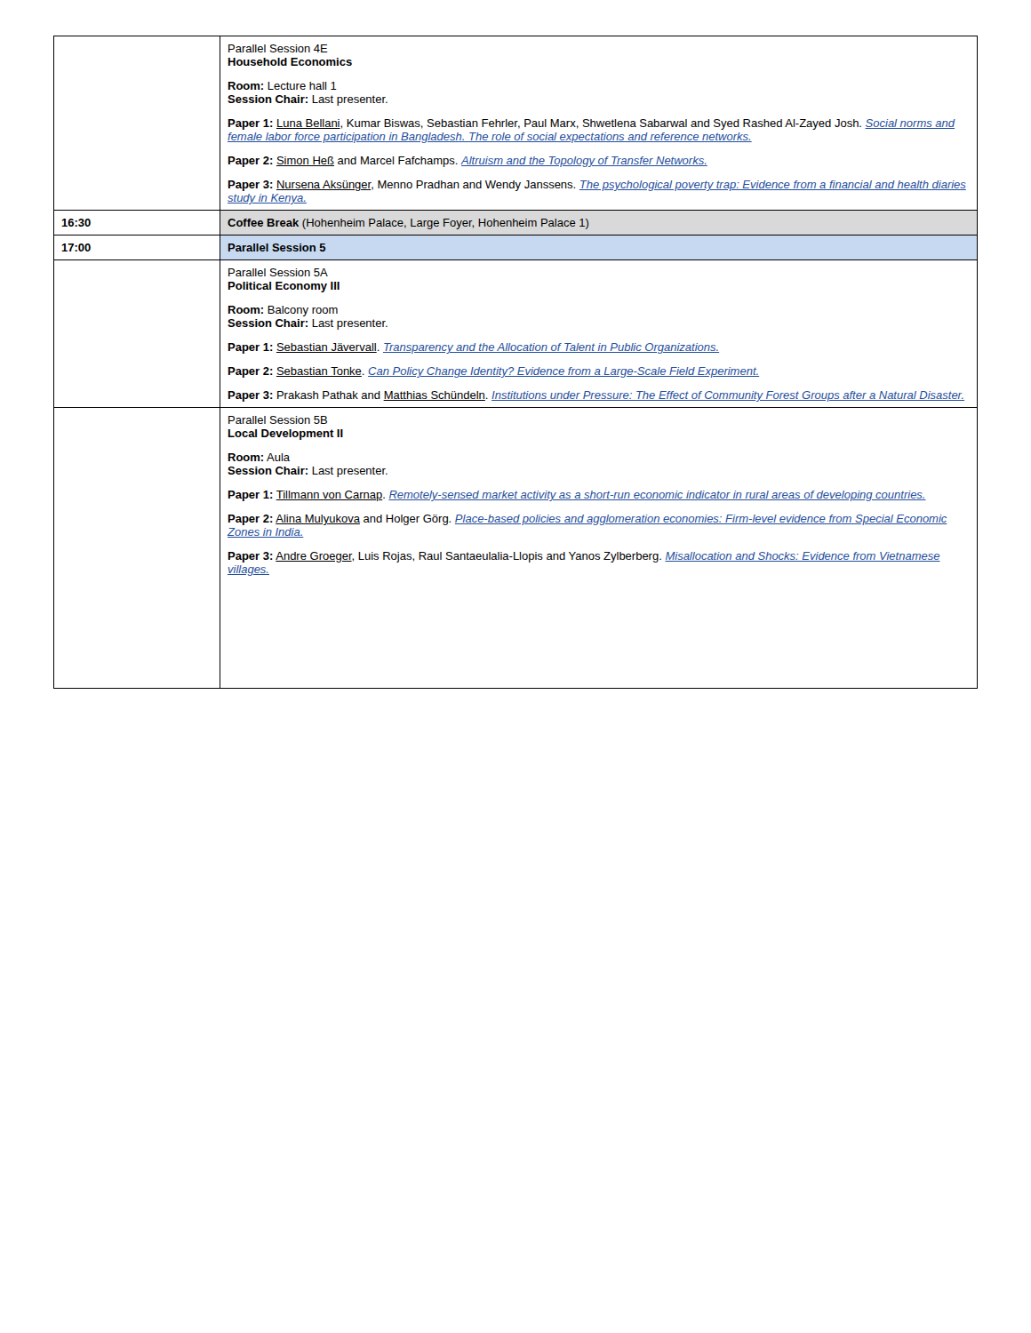| | Parallel Session 4E Household Economics Room: Lecture hall 1 Session Chair: Last presenter. Paper 1: Luna Bellani , Kumar Biswas, Sebastian Fehrler, Paul Marx, Shwetlena Sabarwal and Syed Rashed Al-Zayed Josh. Social norms and female labor force participation in Bangladesh. The role of social expectations and reference networks. Paper 2: Simon Heß and Marcel Fafchamps. Altruism and the Topology of Transfer Networks. Paper 3: Nursena Aksünger , Menno Pradhan and Wendy Janssens. The psychological poverty trap: Evidence from a financial and health diaries study in Kenya. |
| 16:30 | Coffee Break (Hohenheim Palace, Large Foyer, Hohenheim Palace 1) |
| 17:00 | Parallel Session 5 |
| | Parallel Session 5A Political Economy III Room: Balcony room Session Chair: Last presenter. Paper 1: Sebastian Jävervall . Transparency and the Allocation of Talent in Public Organizations. Paper 2: Sebastian Tonke . Can Policy Change Identity? Evidence from a Large-Scale Field Experiment. Paper 3: Prakash Pathak and Matthias Schündeln . Institutions under Pressure: The Effect of Community Forest Groups after a Natural Disaster. |
| | Parallel Session 5B Local Development II Room: Aula Session Chair: Last presenter. Paper 1: Tillmann von Carnap . Remotely-sensed market activity as a short-run economic indicator in rural areas of developing countries. Paper 2: Alina Mulyukova and Holger Görg. Place-based policies and agglomeration economies: Firm-level evidence from Special Economic Zones in India. Paper 3: Andre Groeger , Luis Rojas, Raul Santaeulalia-Llopis and Yanos Zylberberg. Misallocation and Shocks: Evidence from Vietnamese villages. |